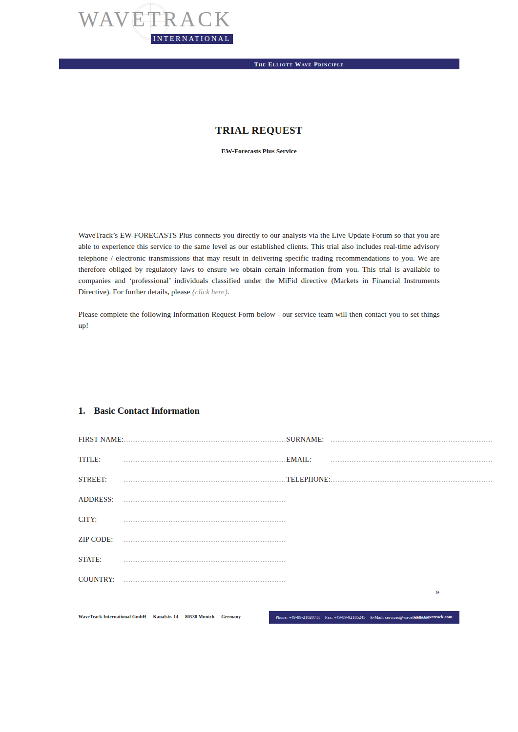WAVETRACK
INTERNATIONAL
The Elliott Wave Principle
TRIAL REQUEST
EW-Forecasts Plus Service
WaveTrack’s EW-FORECASTS Plus connects you directly to our analysts via the Live Update Forum so that you are able to experience this service to the same level as our established clients. This trial also includes real-time advisory telephone / electronic transmissions that may result in delivering specific trading recommendations to you. We are therefore obliged by regulatory laws to ensure we obtain certain information from you. This trial is available to companies and ‘professional’ individuals classified under the MiFid directive (Markets in Financial Instruments Directive). For further details, please {click here}.
Please complete the following Information Request Form below - our service team will then contact you to set things up!
1. Basic Contact Information
| FIRST NAME: | ..................................................................... | | SURNAME: | ..................................................................... |
| TITLE: | ..................................................................... | | EMAIL: | ..................................................................... |
| STREET: | ..................................................................... | | TELEPHONE: | ..................................................................... |
| ADDRESS: | ..................................................................... | | | |
| CITY: | ..................................................................... | | | |
| ZIP CODE: | ..................................................................... | | | |
| STATE: | ..................................................................... | | | |
| COUNTRY: | ..................................................................... | | | |
»
Phone: +49-89-21020711 Fax: +49-89-92185245 E-Mail: services@wavetrack.com
www.wavetrack.com
WaveTrack International GmbH Kanalstr. 14 80538 Munich Germany